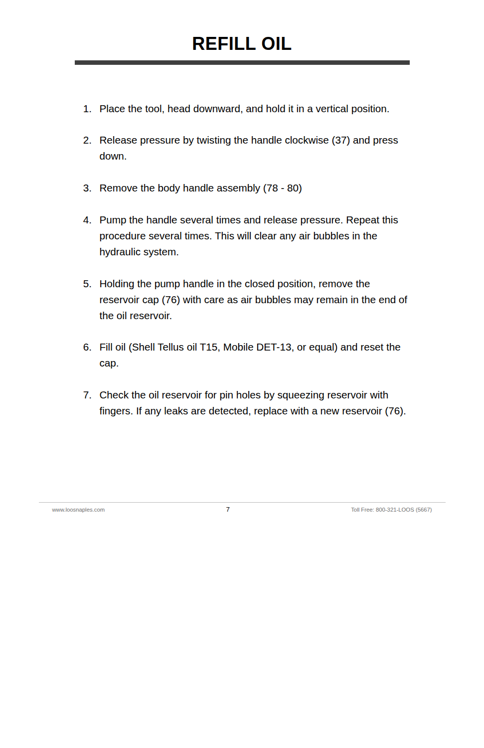REFILL OIL
Place the tool, head downward, and hold it in a vertical position.
Release pressure by twisting the handle clockwise (37) and press down.
Remove the body handle assembly (78 - 80)
Pump the handle several times and release pressure. Repeat this procedure several times. This will clear any air bubbles in the hydraulic system.
Holding the pump handle in the closed position, remove the reservoir cap (76) with care as air bubbles may remain in the end of the oil reservoir.
Fill oil (Shell Tellus oil T15, Mobile DET-13, or equal) and reset the cap.
Check the oil reservoir for pin holes by squeezing reservoir with fingers. If any leaks are detected, replace with a new reservoir (76).
www.loosnaples.com 7 Toll Free: 800-321-LOOS (5667)